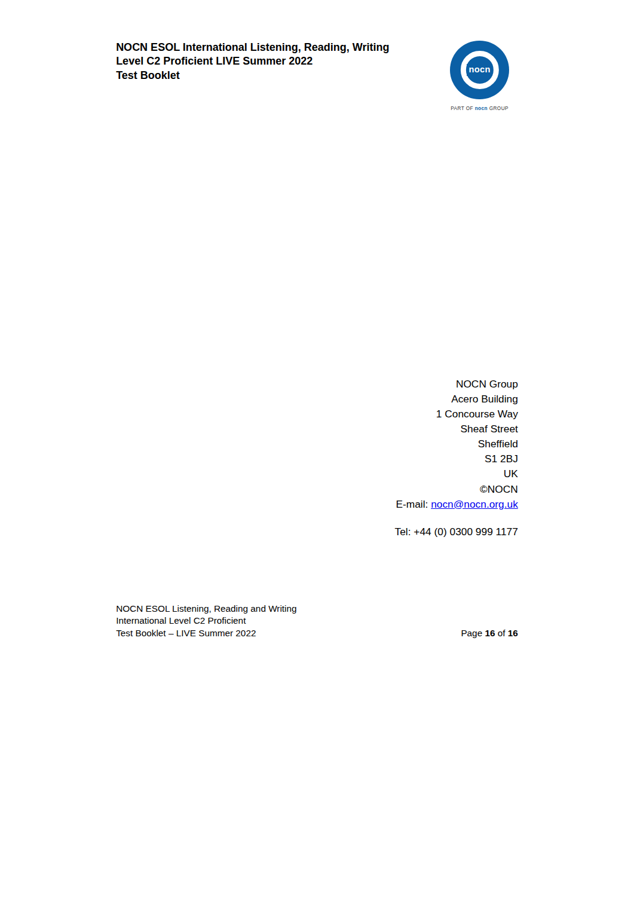NOCN ESOL International Listening, Reading, Writing Level C2 Proficient LIVE Summer 2022 Test Booklet
nocn
PART OF nocn GROUP
NOCN Group
Acero Building
1 Concourse Way
Sheaf Street
Sheffield
S1 2BJ
UK
©NOCN
E-mail: nocn@nocn.org.uk
Tel: +44 (0) 0300 999 1177
NOCN ESOL Listening, Reading and Writing
International Level C2 Proficient
Test Booklet – LIVE Summer 2022
Page 16 of 16